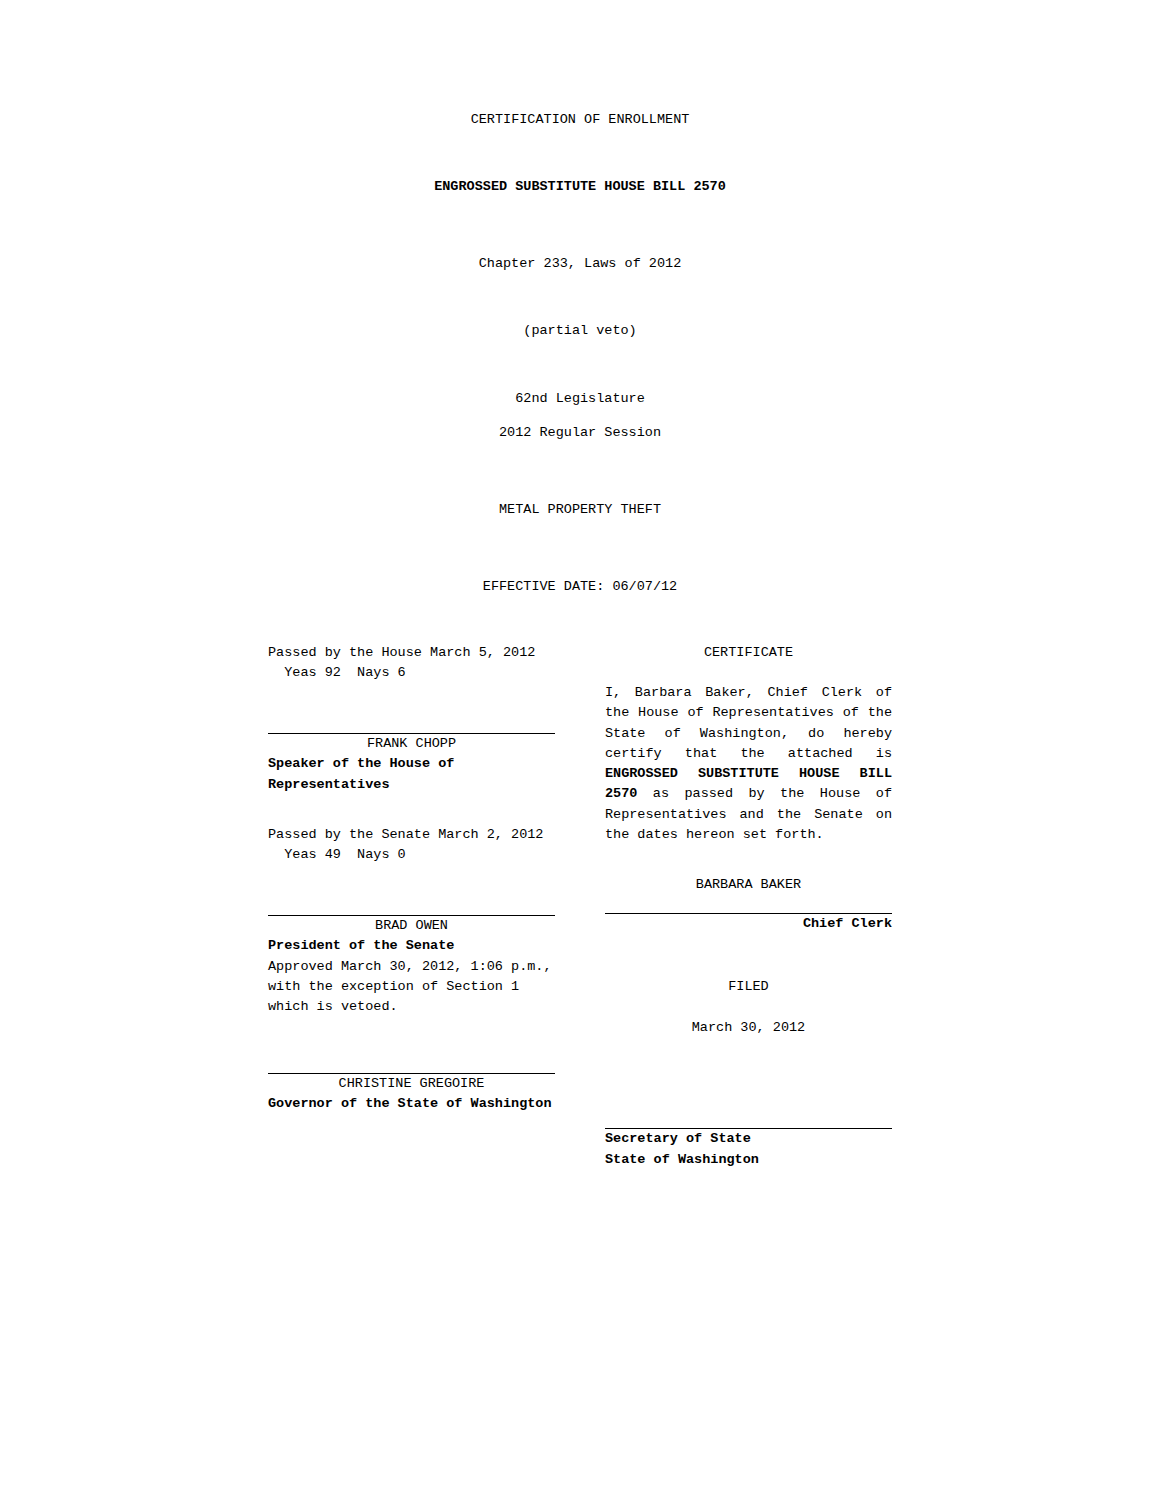CERTIFICATION OF ENROLLMENT
ENGROSSED SUBSTITUTE HOUSE BILL 2570
Chapter 233, Laws of 2012
(partial veto)
62nd Legislature
2012 Regular Session
METAL PROPERTY THEFT
EFFECTIVE DATE: 06/07/12
Passed by the House March 5, 2012
Yeas 92 Nays 6
FRANK CHOPP
Speaker of the House of Representatives
Passed by the Senate March 2, 2012
Yeas 49 Nays 0
BRAD OWEN
President of the Senate
Approved March 30, 2012, 1:06 p.m., with the exception of Section 1 which is vetoed.
CHRISTINE GREGOIRE
Governor of the State of Washington
CERTIFICATE
I, Barbara Baker, Chief Clerk of the House of Representatives of the State of Washington, do hereby certify that the attached is ENGROSSED SUBSTITUTE HOUSE BILL 2570 as passed by the House of Representatives and the Senate on the dates hereon set forth.
BARBARA BAKER
Chief Clerk
FILED
March 30, 2012
Secretary of State
State of Washington